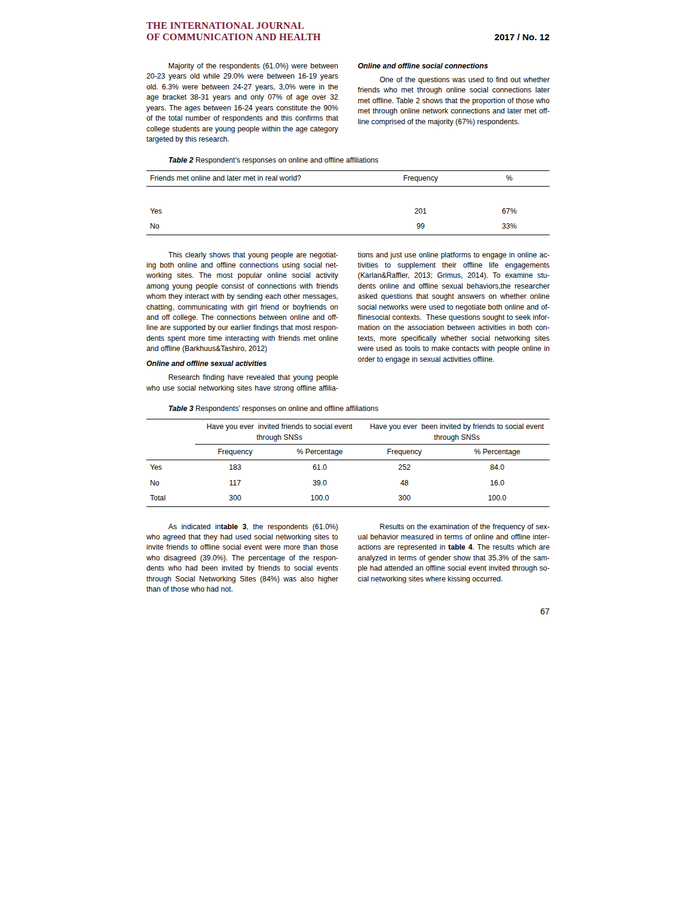The International Journal of Communication and Health
2017 / No. 12
Majority of the respondents (61.0%) were between 20-23 years old while 29.0% were between 16-19 years old. 6.3% were between 24-27 years, 3,0% were in the age bracket 38-31 years and only 07% of age over 32 years. The ages between 16-24 years constitute the 90% of the total number of respondents and this confirms that college students are young people within the age category targeted by this research.
Online and offline social connections
One of the questions was used to find out whether friends who met through online social connections later met offline. Table 2 shows that the proportion of those who met through online network connections and later met offline comprised of the majority (67%) respondents.
Table 2 Respondent’s responses on online and offline affiliations
| Friends met online and later met in real world? | Frequency | % |
| --- | --- | --- |
| Yes | 201 | 67% |
| No | 99 | 33% |
This clearly shows that young people are negotiating both online and offline connections using social networking sites. The most popular online social activity among young people consist of connections with friends whom they interact with by sending each other messages, chatting, communicating with girl friend or boyfriends on and off college. The connections between online and offline are supported by our earlier findings that most respondents spent more time interacting with friends met online and offline (Barkhuus&Tashiro, 2012)
Online and offline sexual activities
Research finding have revealed that young people who use social networking sites have strong offline affiliations and just use online platforms to engage in online activities to supplement their offline life engagements (Karlan&Raffler, 2013; Grimus, 2014). To examine students online and offline sexual behaviors,the researcher asked questions that sought answers on whether online social networks were used to negotiate both online and offlinesocial contexts. These questions sought to seek information on the association between activities in both contexts, more specifically whether social networking sites were used as tools to make contacts with people online in order to engage in sexual activities offline.
Table 3 Respondents’ responses on online and offline affiliations
| | Have you ever invited friends to social event through SNSs | Have you ever been invited by friends to social event through SNSs |
| --- | --- | --- |
| | Frequency | % Percentage | Frequency | % Percentage |
| Yes | 183 | 61.0 | 252 | 84.0 |
| No | 117 | 39.0 | 48 | 16.0 |
| Total | 300 | 100.0 | 300 | 100.0 |
As indicated intable 3, the respondents (61.0%) who agreed that they had used social networking sites to invite friends to offline social event were more than those who disagreed (39.0%). The percentage of the respondents who had been invited by friends to social events through Social Networking Sites (84%) was also higher than of those who had not.
Results on the examination of the frequency of sexual behavior measured in terms of online and offline interactions are represented in table 4. The results which are analyzed in terms of gender show that 35.3% of the sample had attended an offline social event invited through social networking sites where kissing occurred.
67